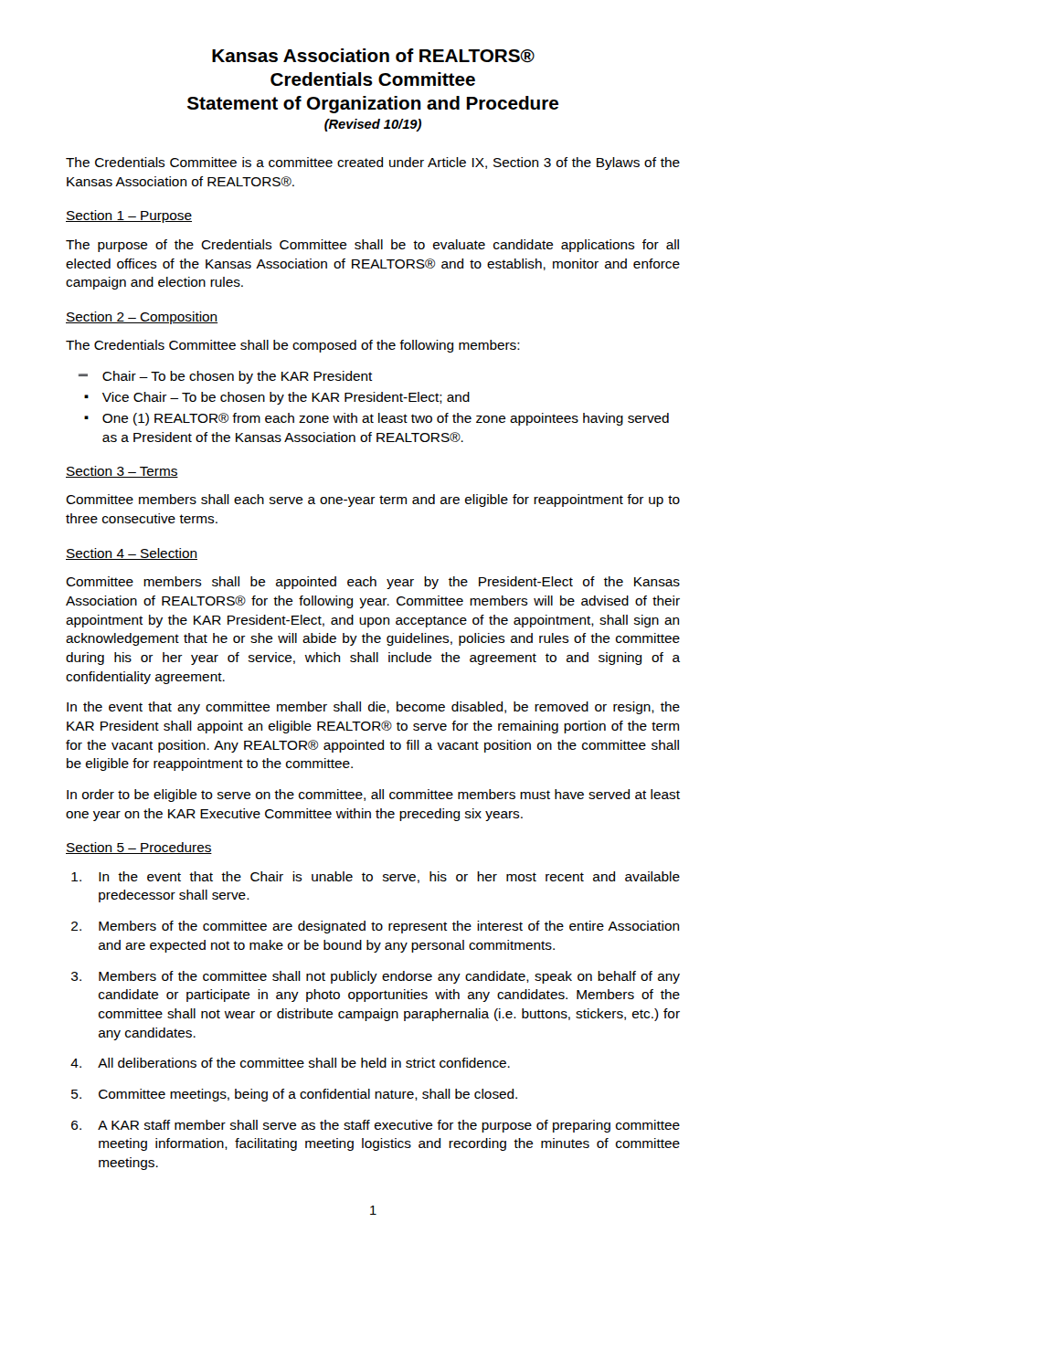Kansas Association of REALTORS®
Credentials Committee
Statement of Organization and Procedure
(Revised 10/19)
The Credentials Committee is a committee created under Article IX, Section 3 of the Bylaws of the Kansas Association of REALTORS®.
Section 1 – Purpose
The purpose of the Credentials Committee shall be to evaluate candidate applications for all elected offices of the Kansas Association of REALTORS® and to establish, monitor and enforce campaign and election rules.
Section 2 – Composition
The Credentials Committee shall be composed of the following members:
Chair – To be chosen by the KAR President
Vice Chair – To be chosen by the KAR President-Elect; and
One (1) REALTOR® from each zone with at least two of the zone appointees having served as a President of the Kansas Association of REALTORS®.
Section 3 – Terms
Committee members shall each serve a one-year term and are eligible for reappointment for up to three consecutive terms.
Section 4 – Selection
Committee members shall be appointed each year by the President-Elect of the Kansas Association of REALTORS® for the following year. Committee members will be advised of their appointment by the KAR President-Elect, and upon acceptance of the appointment, shall sign an acknowledgement that he or she will abide by the guidelines, policies and rules of the committee during his or her year of service, which shall include the agreement to and signing of a confidentiality agreement.
In the event that any committee member shall die, become disabled, be removed or resign, the KAR President shall appoint an eligible REALTOR® to serve for the remaining portion of the term for the vacant position. Any REALTOR® appointed to fill a vacant position on the committee shall be eligible for reappointment to the committee.
In order to be eligible to serve on the committee, all committee members must have served at least one year on the KAR Executive Committee within the preceding six years.
Section 5 – Procedures
In the event that the Chair is unable to serve, his or her most recent and available predecessor shall serve.
Members of the committee are designated to represent the interest of the entire Association and are expected not to make or be bound by any personal commitments.
Members of the committee shall not publicly endorse any candidate, speak on behalf of any candidate or participate in any photo opportunities with any candidates. Members of the committee shall not wear or distribute campaign paraphernalia (i.e. buttons, stickers, etc.) for any candidates.
All deliberations of the committee shall be held in strict confidence.
Committee meetings, being of a confidential nature, shall be closed.
A KAR staff member shall serve as the staff executive for the purpose of preparing committee meeting information, facilitating meeting logistics and recording the minutes of committee meetings.
1